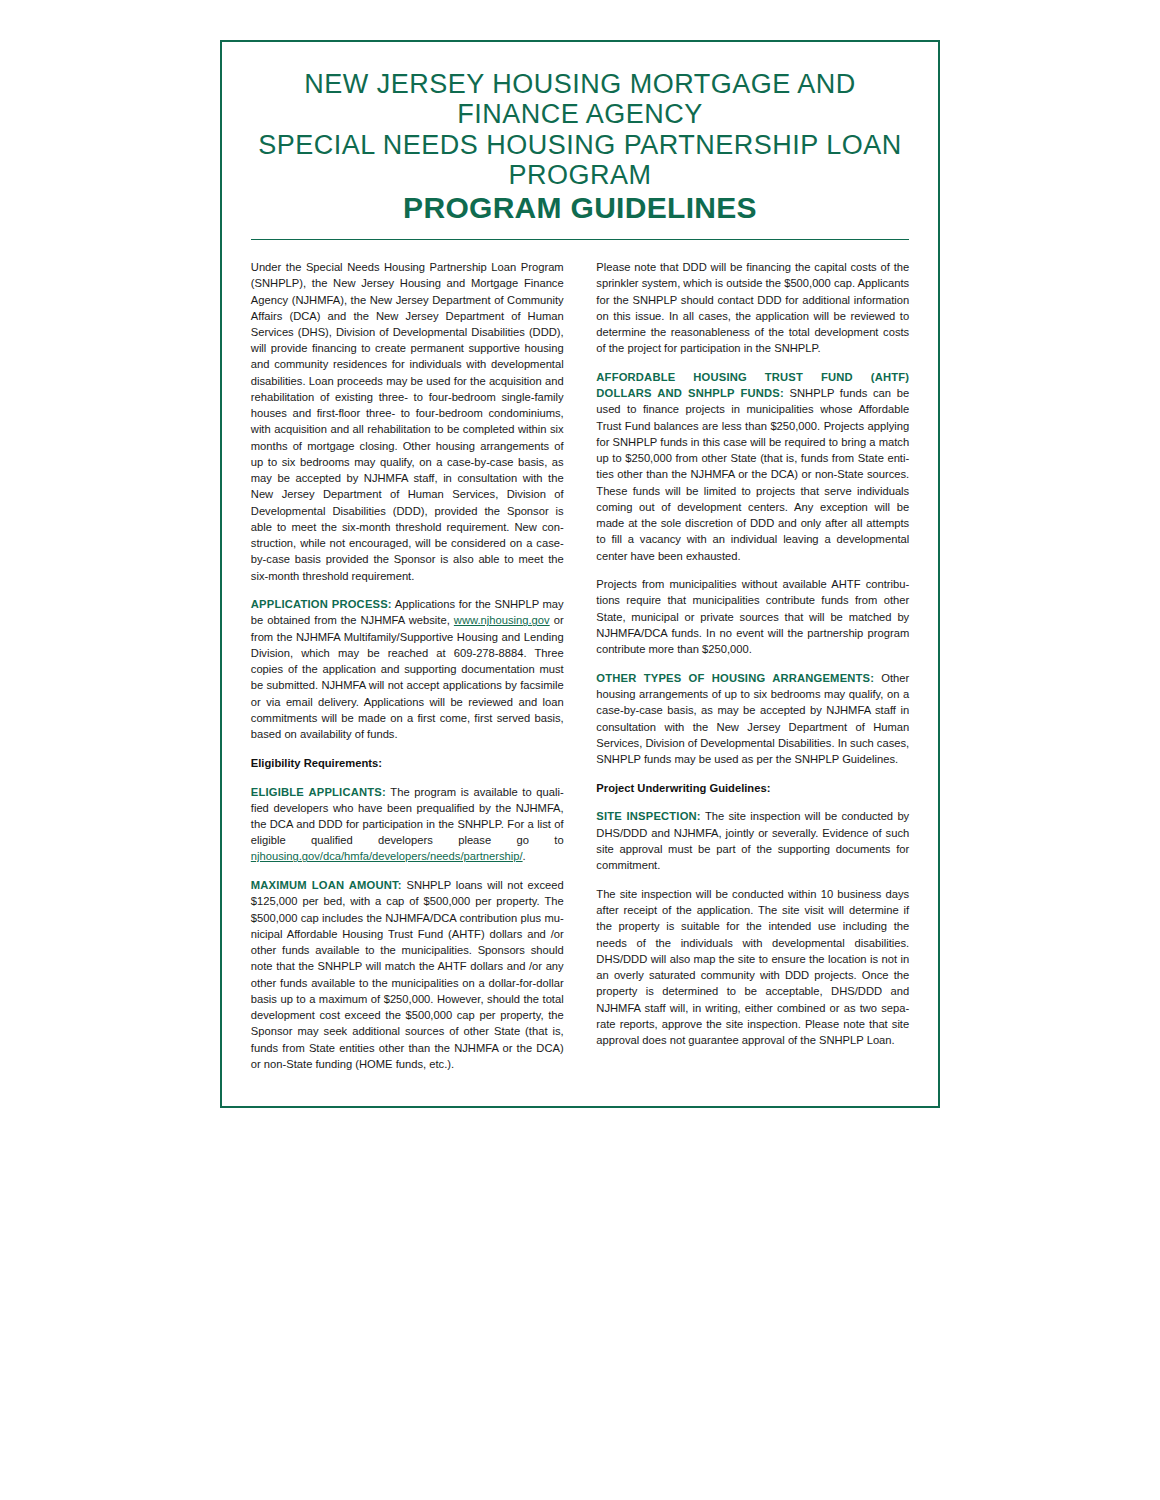New Jersey Housing Mortgage and Finance Agency
Special Needs Housing Partnership Loan Program
Program Guidelines
Under the Special Needs Housing Partnership Loan Program (SNHPLP), the New Jersey Housing and Mortgage Finance Agency (NJHMFA), the New Jersey Department of Community Affairs (DCA) and the New Jersey Department of Human Services (DHS), Division of Developmental Disabilities (DDD), will provide financing to create permanent supportive housing and community residences for individuals with developmental disabilities. Loan proceeds may be used for the acquisition and rehabilitation of existing three- to four-bedroom single-family houses and first-floor three- to four-bedroom condominiums, with acquisition and all rehabilitation to be completed within six months of mortgage closing. Other housing arrangements of up to six bedrooms may qualify, on a case-by-case basis, as may be accepted by NJHMFA staff, in consultation with the New Jersey Department of Human Services, Division of Developmental Disabilities (DDD), provided the Sponsor is able to meet the six-month threshold requirement. New construction, while not encouraged, will be considered on a case-by-case basis provided the Sponsor is also able to meet the six-month threshold requirement.
Application Process: Applications for the SNHPLP may be obtained from the NJHMFA website, www.njhousing.gov or from the NJHMFA Multifamily/Supportive Housing and Lending Division, which may be reached at 609-278-8884. Three copies of the application and supporting documentation must be submitted. NJHMFA will not accept applications by facsimile or via email delivery. Applications will be reviewed and loan commitments will be made on a first come, first served basis, based on availability of funds.
Eligibility Requirements:
Eligible Applicants: The program is available to qualified developers who have been prequalified by the NJHMFA, the DCA and DDD for participation in the SNHPLP. For a list of eligible qualified developers please go to njhousing.gov/dca/hmfa/developers/needs/partnership/.
Maximum Loan Amount: SNHPLP loans will not exceed $125,000 per bed, with a cap of $500,000 per property. The $500,000 cap includes the NJHMFA/DCA contribution plus municipal Affordable Housing Trust Fund (AHTF) dollars and /or other funds available to the municipalities. Sponsors should note that the SNHPLP will match the AHTF dollars and /or any other funds available to the municipalities on a dollar-for-dollar basis up to a maximum of $250,000. However, should the total development cost exceed the $500,000 cap per property, the Sponsor may seek additional sources of other State (that is, funds from State entities other than the NJHMFA or the DCA) or non-State funding (HOME funds, etc.).
Please note that DDD will be financing the capital costs of the sprinkler system, which is outside the $500,000 cap. Applicants for the SNHPLP should contact DDD for additional information on this issue. In all cases, the application will be reviewed to determine the reasonableness of the total development costs of the project for participation in the SNHPLP.
Affordable Housing Trust Fund (AHTF) Dollars and SNHPLP Funds: SNHPLP funds can be used to finance projects in municipalities whose Affordable Trust Fund balances are less than $250,000. Projects applying for SNHPLP funds in this case will be required to bring a match up to $250,000 from other State (that is, funds from State entities other than the NJHMFA or the DCA) or non-State sources. These funds will be limited to projects that serve individuals coming out of development centers. Any exception will be made at the sole discretion of DDD and only after all attempts to fill a vacancy with an individual leaving a developmental center have been exhausted.
Projects from municipalities without available AHTF contributions require that municipalities contribute funds from other State, municipal or private sources that will be matched by NJHMFA/DCA funds. In no event will the partnership program contribute more than $250,000.
Other Types of Housing Arrangements: Other housing arrangements of up to six bedrooms may qualify, on a case-by-case basis, as may be accepted by NJHMFA staff in consultation with the New Jersey Department of Human Services, Division of Developmental Disabilities. In such cases, SNHPLP funds may be used as per the SNHPLP Guidelines.
Project Underwriting Guidelines:
Site Inspection: The site inspection will be conducted by DHS/DDD and NJHMFA, jointly or severally. Evidence of such site approval must be part of the supporting documents for commitment.
The site inspection will be conducted within 10 business days after receipt of the application. The site visit will determine if the property is suitable for the intended use including the needs of the individuals with developmental disabilities. DHS/DDD will also map the site to ensure the location is not in an overly saturated community with DDD projects. Once the property is determined to be acceptable, DHS/DDD and NJHMFA staff will, in writing, either combined or as two separate reports, approve the site inspection. Please note that site approval does not guarantee approval of the SNHPLP Loan.